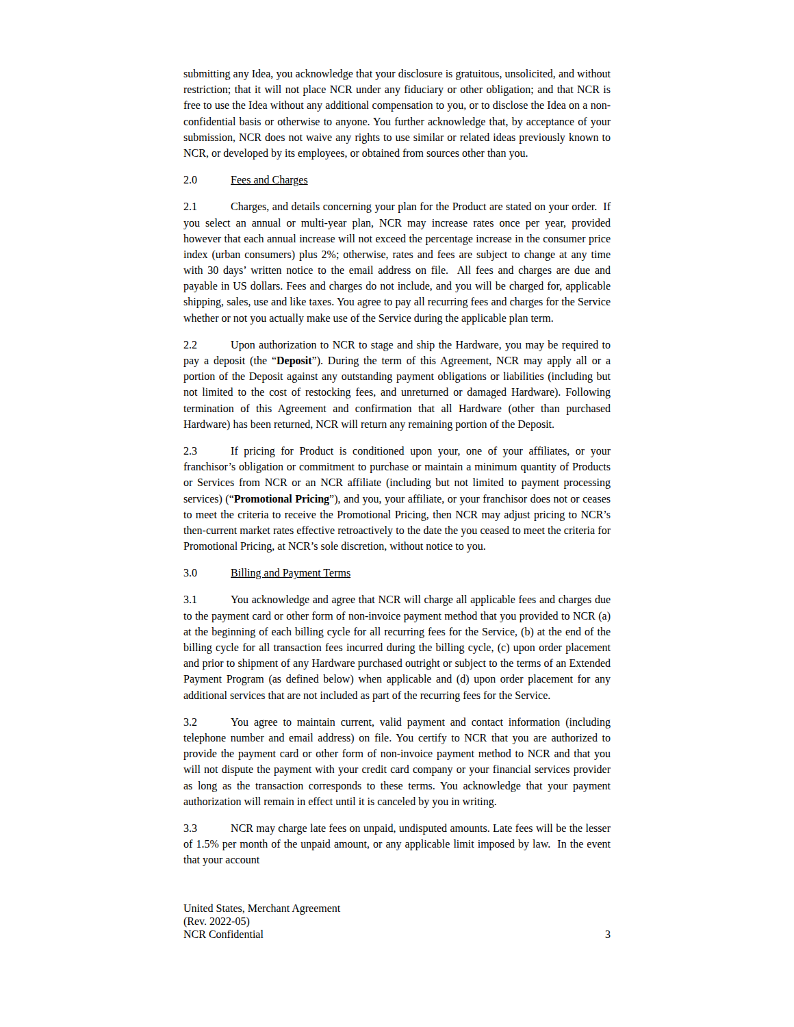submitting any Idea, you acknowledge that your disclosure is gratuitous, unsolicited, and without restriction; that it will not place NCR under any fiduciary or other obligation; and that NCR is free to use the Idea without any additional compensation to you, or to disclose the Idea on a non-confidential basis or otherwise to anyone. You further acknowledge that, by acceptance of your submission, NCR does not waive any rights to use similar or related ideas previously known to NCR, or developed by its employees, or obtained from sources other than you.
2.0 Fees and Charges
2.1 Charges, and details concerning your plan for the Product are stated on your order. If you select an annual or multi-year plan, NCR may increase rates once per year, provided however that each annual increase will not exceed the percentage increase in the consumer price index (urban consumers) plus 2%; otherwise, rates and fees are subject to change at any time with 30 days’ written notice to the email address on file. All fees and charges are due and payable in US dollars. Fees and charges do not include, and you will be charged for, applicable shipping, sales, use and like taxes. You agree to pay all recurring fees and charges for the Service whether or not you actually make use of the Service during the applicable plan term.
2.2 Upon authorization to NCR to stage and ship the Hardware, you may be required to pay a deposit (the “Deposit”). During the term of this Agreement, NCR may apply all or a portion of the Deposit against any outstanding payment obligations or liabilities (including but not limited to the cost of restocking fees, and unreturned or damaged Hardware). Following termination of this Agreement and confirmation that all Hardware (other than purchased Hardware) has been returned, NCR will return any remaining portion of the Deposit.
2.3 If pricing for Product is conditioned upon your, one of your affiliates, or your franchisor’s obligation or commitment to purchase or maintain a minimum quantity of Products or Services from NCR or an NCR affiliate (including but not limited to payment processing services) (“Promotional Pricing”), and you, your affiliate, or your franchisor does not or ceases to meet the criteria to receive the Promotional Pricing, then NCR may adjust pricing to NCR’s then-current market rates effective retroactively to the date the you ceased to meet the criteria for Promotional Pricing, at NCR’s sole discretion, without notice to you.
3.0 Billing and Payment Terms
3.1 You acknowledge and agree that NCR will charge all applicable fees and charges due to the payment card or other form of non-invoice payment method that you provided to NCR (a) at the beginning of each billing cycle for all recurring fees for the Service, (b) at the end of the billing cycle for all transaction fees incurred during the billing cycle, (c) upon order placement and prior to shipment of any Hardware purchased outright or subject to the terms of an Extended Payment Program (as defined below) when applicable and (d) upon order placement for any additional services that are not included as part of the recurring fees for the Service.
3.2 You agree to maintain current, valid payment and contact information (including telephone number and email address) on file. You certify to NCR that you are authorized to provide the payment card or other form of non-invoice payment method to NCR and that you will not dispute the payment with your credit card company or your financial services provider as long as the transaction corresponds to these terms. You acknowledge that your payment authorization will remain in effect until it is canceled by you in writing.
3.3 NCR may charge late fees on unpaid, undisputed amounts. Late fees will be the lesser of 1.5% per month of the unpaid amount, or any applicable limit imposed by law. In the event that your account
United States, Merchant Agreement (Rev. 2022-05)
NCR Confidential 3